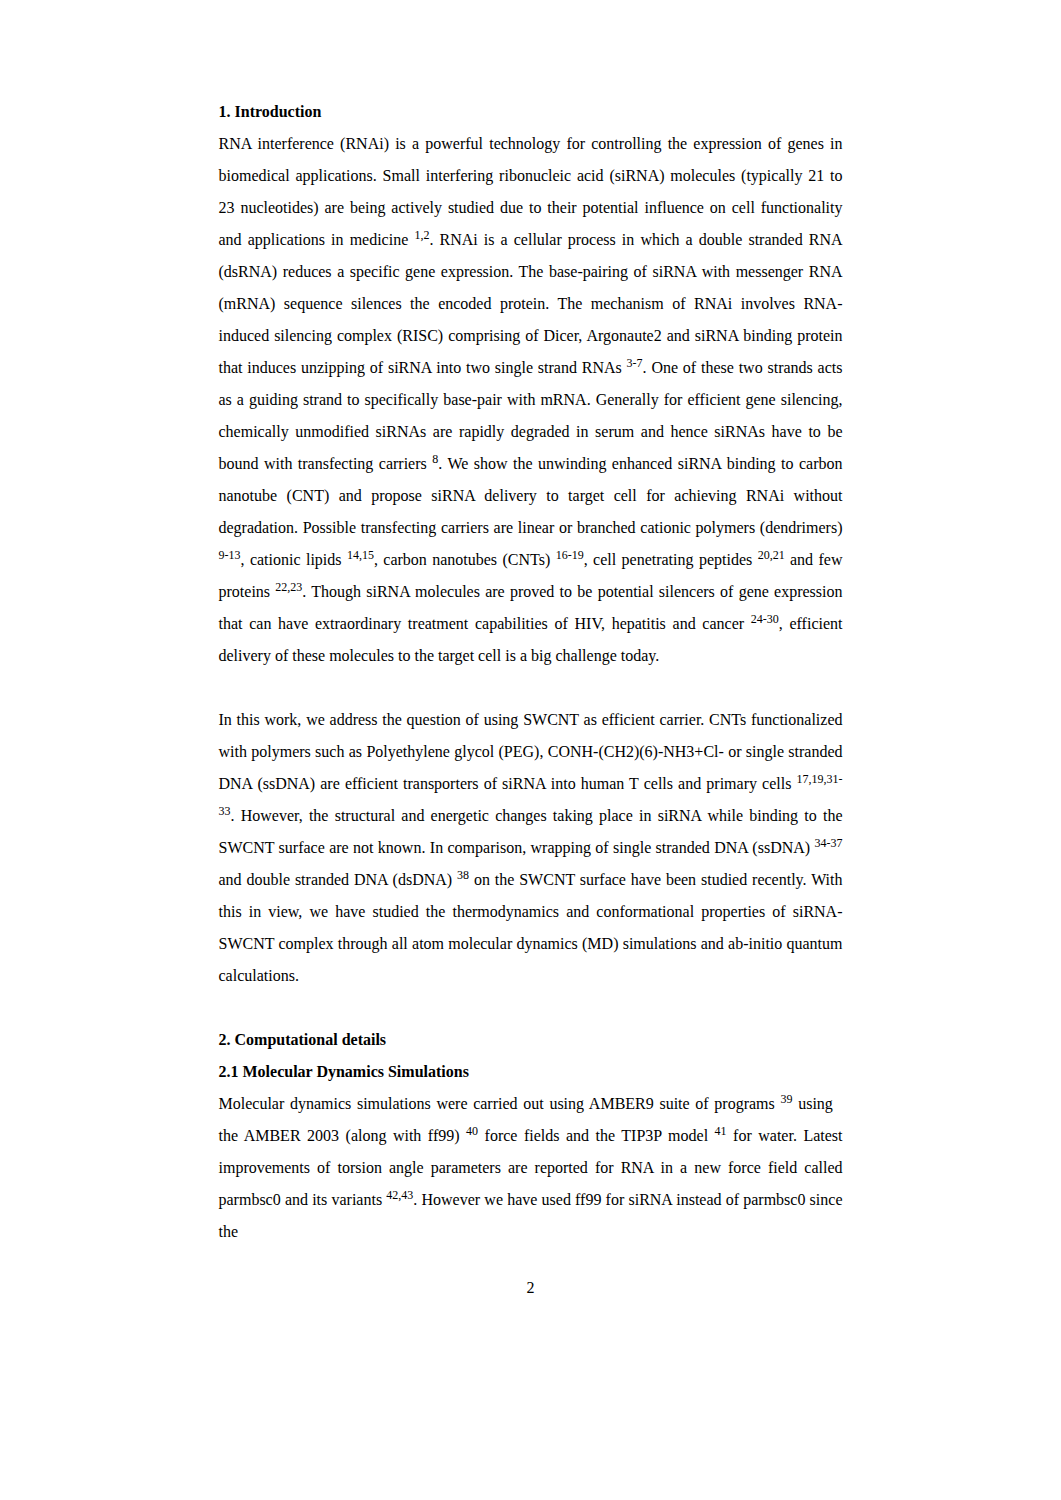1. Introduction
RNA interference (RNAi) is a powerful technology for controlling the expression of genes in biomedical applications. Small interfering ribonucleic acid (siRNA) molecules (typically 21 to 23 nucleotides) are being actively studied due to their potential influence on cell functionality and applications in medicine 1,2. RNAi is a cellular process in which a double stranded RNA (dsRNA) reduces a specific gene expression. The base-pairing of siRNA with messenger RNA (mRNA) sequence silences the encoded protein. The mechanism of RNAi involves RNA-induced silencing complex (RISC) comprising of Dicer, Argonaute2 and siRNA binding protein that induces unzipping of siRNA into two single strand RNAs 3-7. One of these two strands acts as a guiding strand to specifically base-pair with mRNA. Generally for efficient gene silencing, chemically unmodified siRNAs are rapidly degraded in serum and hence siRNAs have to be bound with transfecting carriers 8. We show the unwinding enhanced siRNA binding to carbon nanotube (CNT) and propose siRNA delivery to target cell for achieving RNAi without degradation. Possible transfecting carriers are linear or branched cationic polymers (dendrimers) 9-13, cationic lipids 14,15, carbon nanotubes (CNTs) 16-19, cell penetrating peptides 20,21 and few proteins 22,23. Though siRNA molecules are proved to be potential silencers of gene expression that can have extraordinary treatment capabilities of HIV, hepatitis and cancer 24-30, efficient delivery of these molecules to the target cell is a big challenge today.
In this work, we address the question of using SWCNT as efficient carrier. CNTs functionalized with polymers such as Polyethylene glycol (PEG), CONH-(CH2)(6)-NH3+Cl- or single stranded DNA (ssDNA) are efficient transporters of siRNA into human T cells and primary cells 17,19,31-33. However, the structural and energetic changes taking place in siRNA while binding to the SWCNT surface are not known. In comparison, wrapping of single stranded DNA (ssDNA) 34-37 and double stranded DNA (dsDNA) 38 on the SWCNT surface have been studied recently. With this in view, we have studied the thermodynamics and conformational properties of siRNA-SWCNT complex through all atom molecular dynamics (MD) simulations and ab-initio quantum calculations.
2. Computational details
2.1 Molecular Dynamics Simulations
Molecular dynamics simulations were carried out using AMBER9 suite of programs 39 using the AMBER 2003 (along with ff99) 40 force fields and the TIP3P model 41 for water. Latest improvements of torsion angle parameters are reported for RNA in a new force field called parmbsc0 and its variants 42,43. However we have used ff99 for siRNA instead of parmbsc0 since the
2